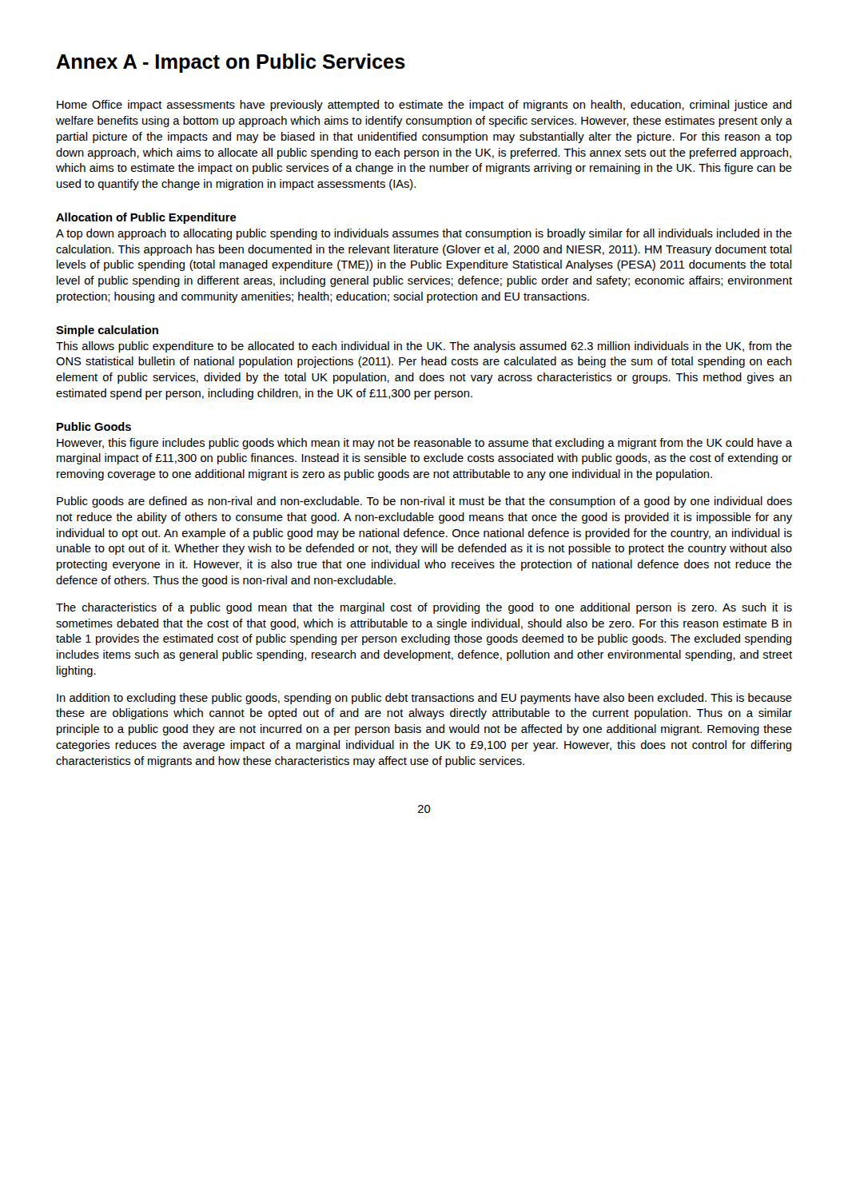Annex A - Impact on Public Services
Home Office impact assessments have previously attempted to estimate the impact of migrants on health, education, criminal justice and welfare benefits using a bottom up approach which aims to identify consumption of specific services. However, these estimates present only a partial picture of the impacts and may be biased in that unidentified consumption may substantially alter the picture. For this reason a top down approach, which aims to allocate all public spending to each person in the UK, is preferred. This annex sets out the preferred approach, which aims to estimate the impact on public services of a change in the number of migrants arriving or remaining in the UK. This figure can be used to quantify the change in migration in impact assessments (IAs).
Allocation of Public Expenditure
A top down approach to allocating public spending to individuals assumes that consumption is broadly similar for all individuals included in the calculation. This approach has been documented in the relevant literature (Glover et al, 2000 and NIESR, 2011). HM Treasury document total levels of public spending (total managed expenditure (TME)) in the Public Expenditure Statistical Analyses (PESA) 2011 documents the total level of public spending in different areas, including general public services; defence; public order and safety; economic affairs; environment protection; housing and community amenities; health; education; social protection and EU transactions.
Simple calculation
This allows public expenditure to be allocated to each individual in the UK. The analysis assumed 62.3 million individuals in the UK, from the ONS statistical bulletin of national population projections (2011). Per head costs are calculated as being the sum of total spending on each element of public services, divided by the total UK population, and does not vary across characteristics or groups. This method gives an estimated spend per person, including children, in the UK of £11,300 per person.
Public Goods
However, this figure includes public goods which mean it may not be reasonable to assume that excluding a migrant from the UK could have a marginal impact of £11,300 on public finances. Instead it is sensible to exclude costs associated with public goods, as the cost of extending or removing coverage to one additional migrant is zero as public goods are not attributable to any one individual in the population.
Public goods are defined as non-rival and non-excludable. To be non-rival it must be that the consumption of a good by one individual does not reduce the ability of others to consume that good. A non-excludable good means that once the good is provided it is impossible for any individual to opt out. An example of a public good may be national defence. Once national defence is provided for the country, an individual is unable to opt out of it. Whether they wish to be defended or not, they will be defended as it is not possible to protect the country without also protecting everyone in it. However, it is also true that one individual who receives the protection of national defence does not reduce the defence of others. Thus the good is non-rival and non-excludable.
The characteristics of a public good mean that the marginal cost of providing the good to one additional person is zero. As such it is sometimes debated that the cost of that good, which is attributable to a single individual, should also be zero. For this reason estimate B in table 1 provides the estimated cost of public spending per person excluding those goods deemed to be public goods. The excluded spending includes items such as general public spending, research and development, defence, pollution and other environmental spending, and street lighting.
In addition to excluding these public goods, spending on public debt transactions and EU payments have also been excluded. This is because these are obligations which cannot be opted out of and are not always directly attributable to the current population. Thus on a similar principle to a public good they are not incurred on a per person basis and would not be affected by one additional migrant. Removing these categories reduces the average impact of a marginal individual in the UK to £9,100 per year. However, this does not control for differing characteristics of migrants and how these characteristics may affect use of public services.
20